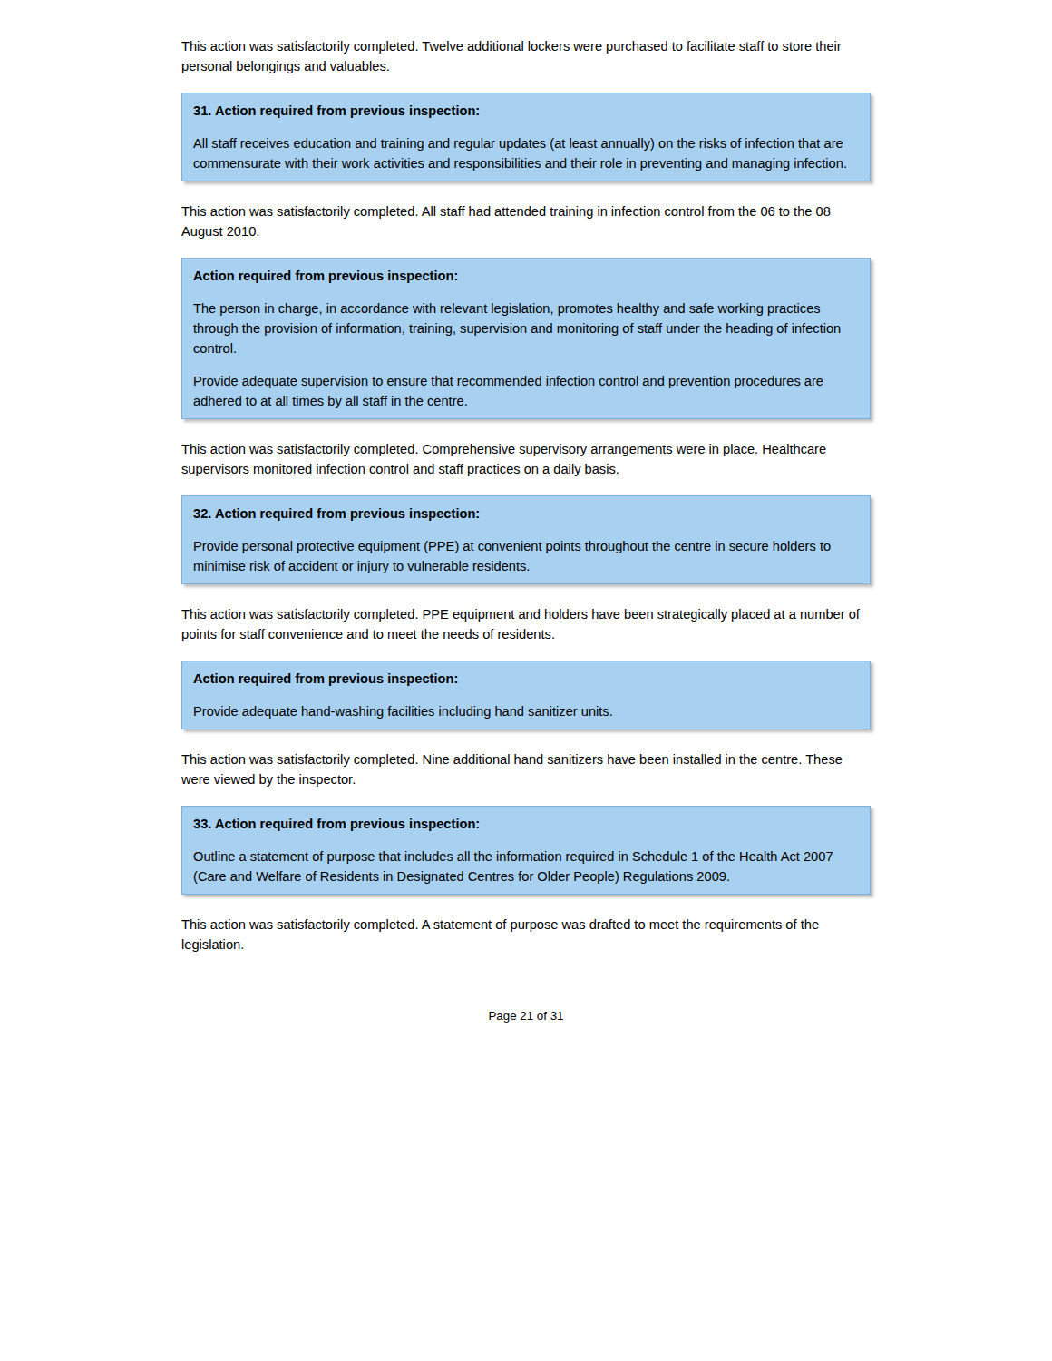This action was satisfactorily completed. Twelve additional lockers were purchased to facilitate staff to store their personal belongings and valuables.
31. Action required from previous inspection:
All staff receives education and training and regular updates (at least annually) on the risks of infection that are commensurate with their work activities and responsibilities and their role in preventing and managing infection.
This action was satisfactorily completed. All staff had attended training in infection control from the 06 to the 08 August 2010.
Action required from previous inspection:
The person in charge, in accordance with relevant legislation, promotes healthy and safe working practices through the provision of information, training, supervision and monitoring of staff under the heading of infection control.
Provide adequate supervision to ensure that recommended infection control and prevention procedures are adhered to at all times by all staff in the centre.
This action was satisfactorily completed. Comprehensive supervisory arrangements were in place. Healthcare supervisors monitored infection control and staff practices on a daily basis.
32. Action required from previous inspection:
Provide personal protective equipment (PPE) at convenient points throughout the centre in secure holders to minimise risk of accident or injury to vulnerable residents.
This action was satisfactorily completed. PPE equipment and holders have been strategically placed at a number of points for staff convenience and to meet the needs of residents.
Action required from previous inspection:
Provide adequate hand-washing facilities including hand sanitizer units.
This action was satisfactorily completed. Nine additional hand sanitizers have been installed in the centre. These were viewed by the inspector.
33. Action required from previous inspection:
Outline a statement of purpose that includes all the information required in Schedule 1 of the Health Act 2007 (Care and Welfare of Residents in Designated Centres for Older People) Regulations 2009.
This action was satisfactorily completed. A statement of purpose was drafted to meet the requirements of the legislation.
Page 21 of 31